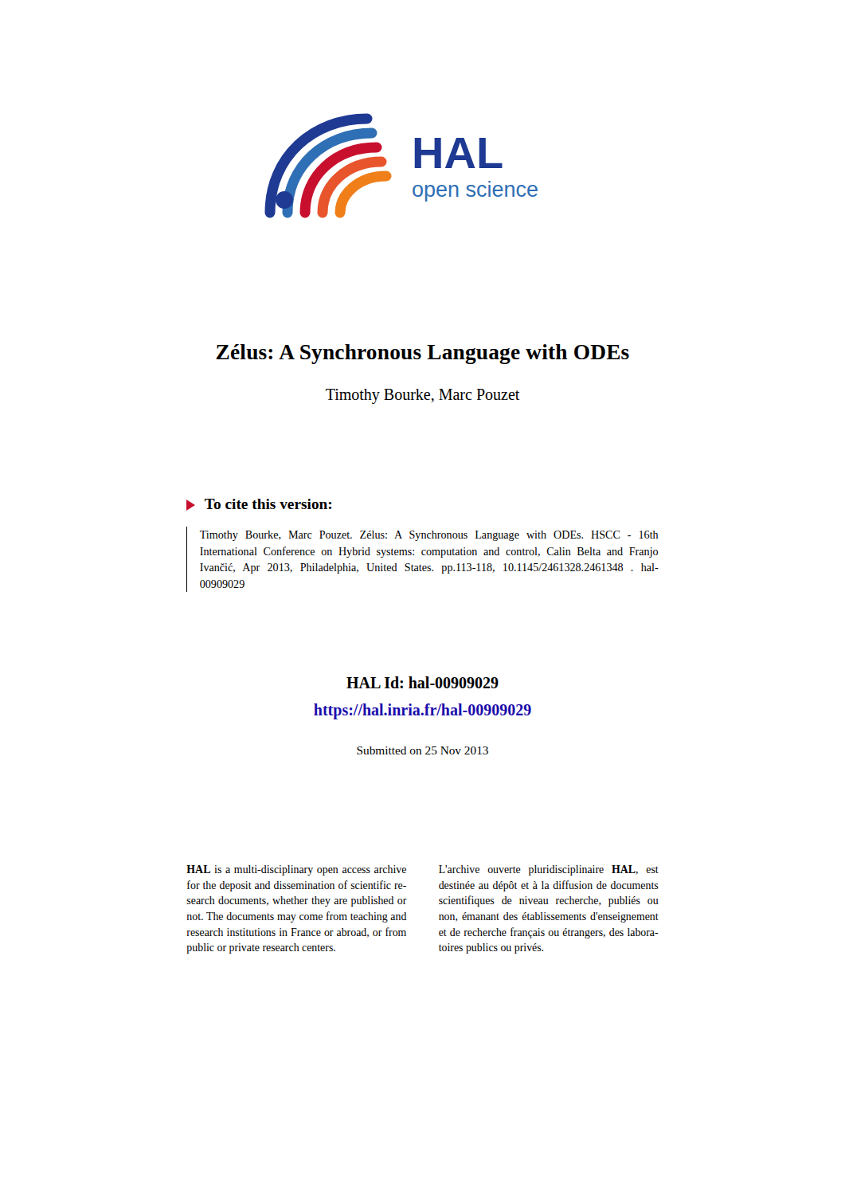HAL open science HAL open science
Zélus: A Synchronous Language with ODEs
Timothy Bourke, Marc Pouzet
To cite this version:
Timothy Bourke, Marc Pouzet. Zélus: A Synchronous Language with ODEs. HSCC - 16th International Conference on Hybrid systems: computation and control, Calin Belta and Franjo Ivančić, Apr 2013, Philadelphia, United States. pp.113-118, 10.1145/2461328.2461348 . hal-00909029
HAL Id: hal-00909029
https://hal.inria.fr/hal-00909029
Submitted on 25 Nov 2013
HAL is a multi-disciplinary open access archive for the deposit and dissemination of scientific research documents, whether they are published or not. The documents may come from teaching and research institutions in France or abroad, or from public or private research centers.
L'archive ouverte pluridisciplinaire HAL, est destinée au dépôt et à la diffusion de documents scientifiques de niveau recherche, publiés ou non, émanant des établissements d'enseignement et de recherche français ou étrangers, des laboratoires publics ou privés.